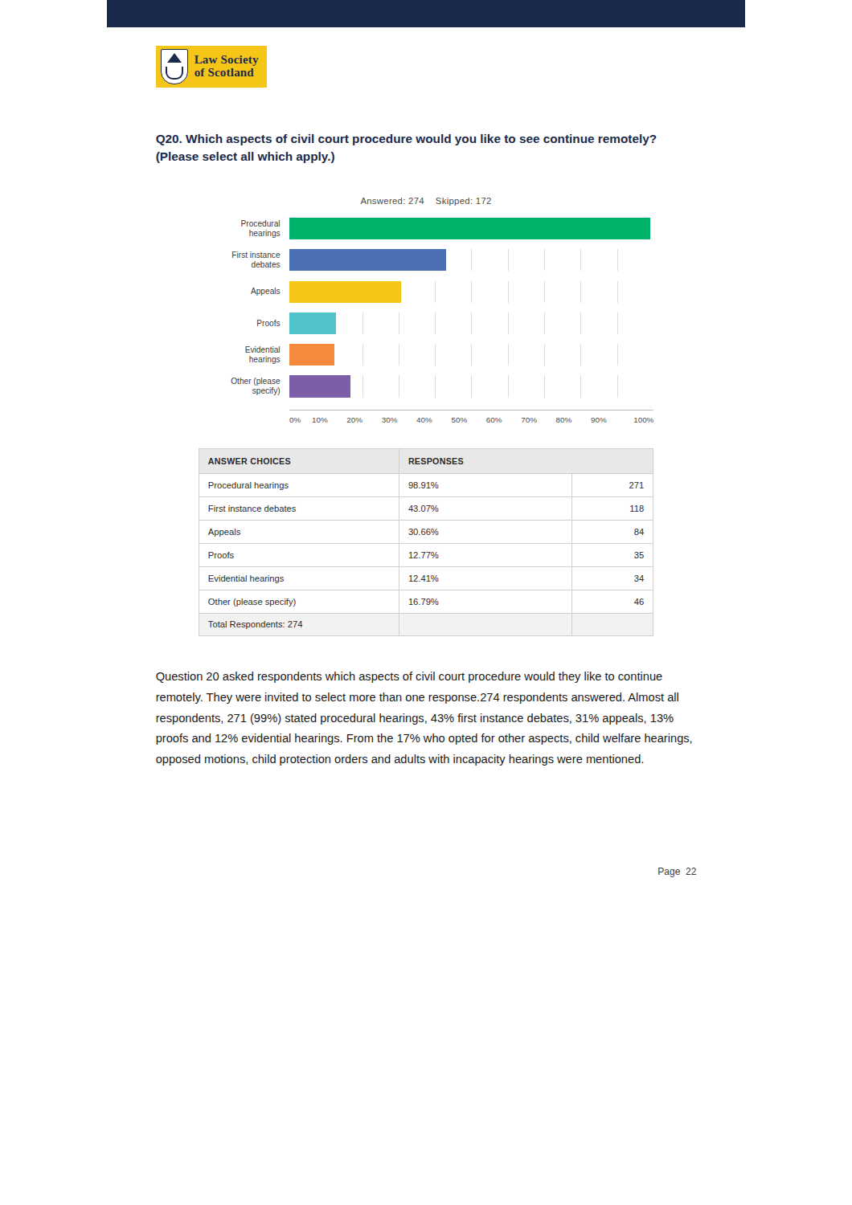Law Society of Scotland
Q20. Which aspects of civil court procedure would you like to see continue remotely? (Please select all which apply.)
Answered: 274 Skipped: 172
Procedural
hearings
First instance
debates
Appeals
Proofs
Evidential
hearings
Other (please
specify)
0% 10% 20% 30% 40% 50% 60% 70% 80% 90% 100%
| ANSWER CHOICES | RESPONSES |
| --- | --- |
| Procedural hearings | 98.91% | 271 |
| First instance debates | 43.07% | 118 |
| Appeals | 30.66% | 84 |
| Proofs | 12.77% | 35 |
| Evidential hearings | 12.41% | 34 |
| Other (please specify) | 16.79% | 46 |
| Total Respondents: 274 | | |
Question 20 asked respondents which aspects of civil court procedure would they like to continue remotely. They were invited to select more than one response.274 respondents answered. Almost all respondents, 271 (99%) stated procedural hearings, 43% first instance debates, 31% appeals, 13% proofs and 12% evidential hearings. From the 17% who opted for other aspects, child welfare hearings, opposed motions, child protection orders and adults with incapacity hearings were mentioned.
Page 22